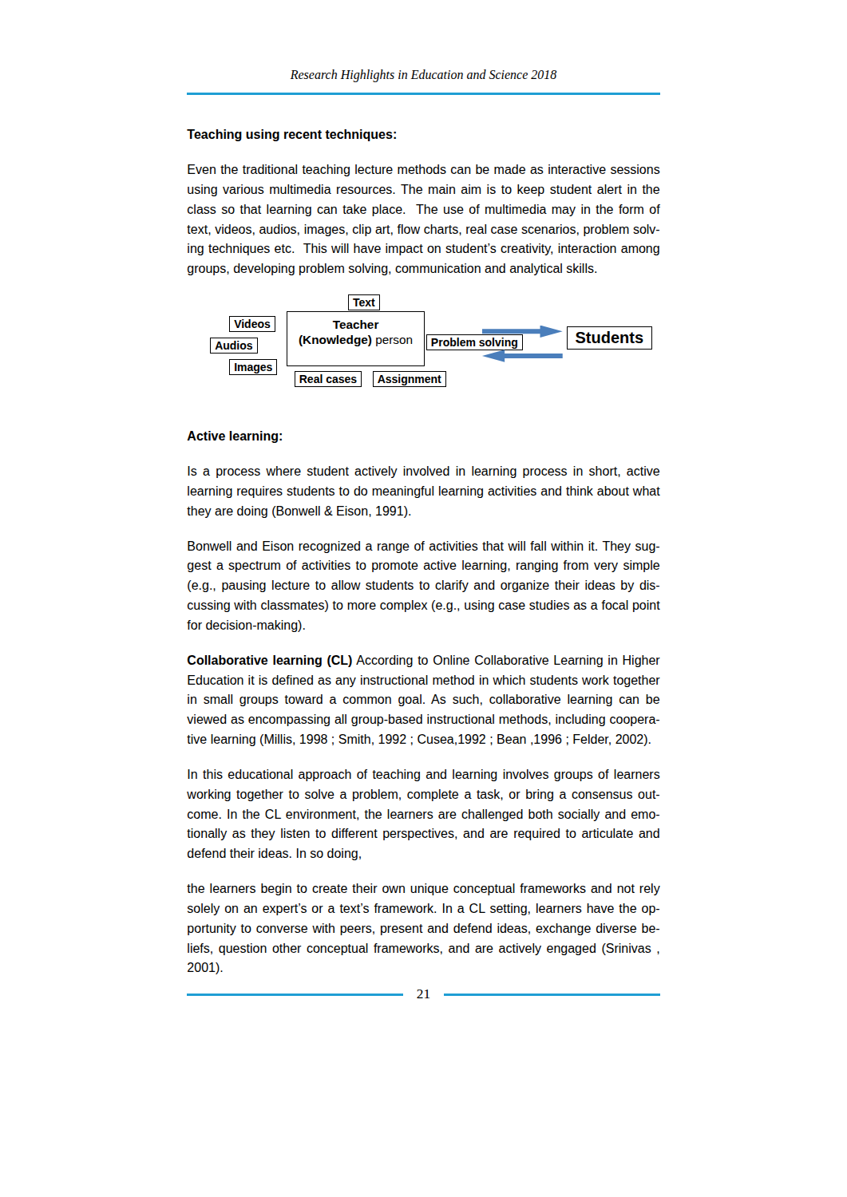Research Highlights in Education and Science 2018
Teaching using recent techniques:
Even the traditional teaching lecture methods can be made as interactive sessions using various multimedia resources. The main aim is to keep student alert in the class so that learning can take place. The use of multimedia may in the form of text, videos, audios, images, clip art, flow charts, real case scenarios, problem solving techniques etc. This will have impact on student’s creativity, interaction among groups, developing problem solving, communication and analytical skills.
Text
Videos
Audios
Images
Teacher
(Knowledge) person
Problem solving
Real cases
Assignment
Students
Active learning:
Is a process where student actively involved in learning process in short, active learning requires students to do meaningful learning activities and think about what they are doing (Bonwell & Eison, 1991).
Bonwell and Eison recognized a range of activities that will fall within it. They suggest a spectrum of activities to promote active learning, ranging from very simple (e.g., pausing lecture to allow students to clarify and organize their ideas by discussing with classmates) to more complex (e.g., using case studies as a focal point for decision-making).
Collaborative learning (CL) According to Online Collaborative Learning in Higher Education it is defined as any instructional method in which students work together in small groups toward a common goal. As such, collaborative learning can be viewed as encompassing all group-based instructional methods, including cooperative learning (Millis, 1998 ; Smith, 1992 ; Cusea,1992 ; Bean ,1996 ; Felder, 2002).
In this educational approach of teaching and learning involves groups of learners working together to solve a problem, complete a task, or bring a consensus outcome. In the CL environment, the learners are challenged both socially and emotionally as they listen to different perspectives, and are required to articulate and defend their ideas. In so doing,
the learners begin to create their own unique conceptual frameworks and not rely solely on an expert’s or a text’s framework. In a CL setting, learners have the opportunity to converse with peers, present and defend ideas, exchange diverse beliefs, question other conceptual frameworks, and are actively engaged (Srinivas , 2001).
21